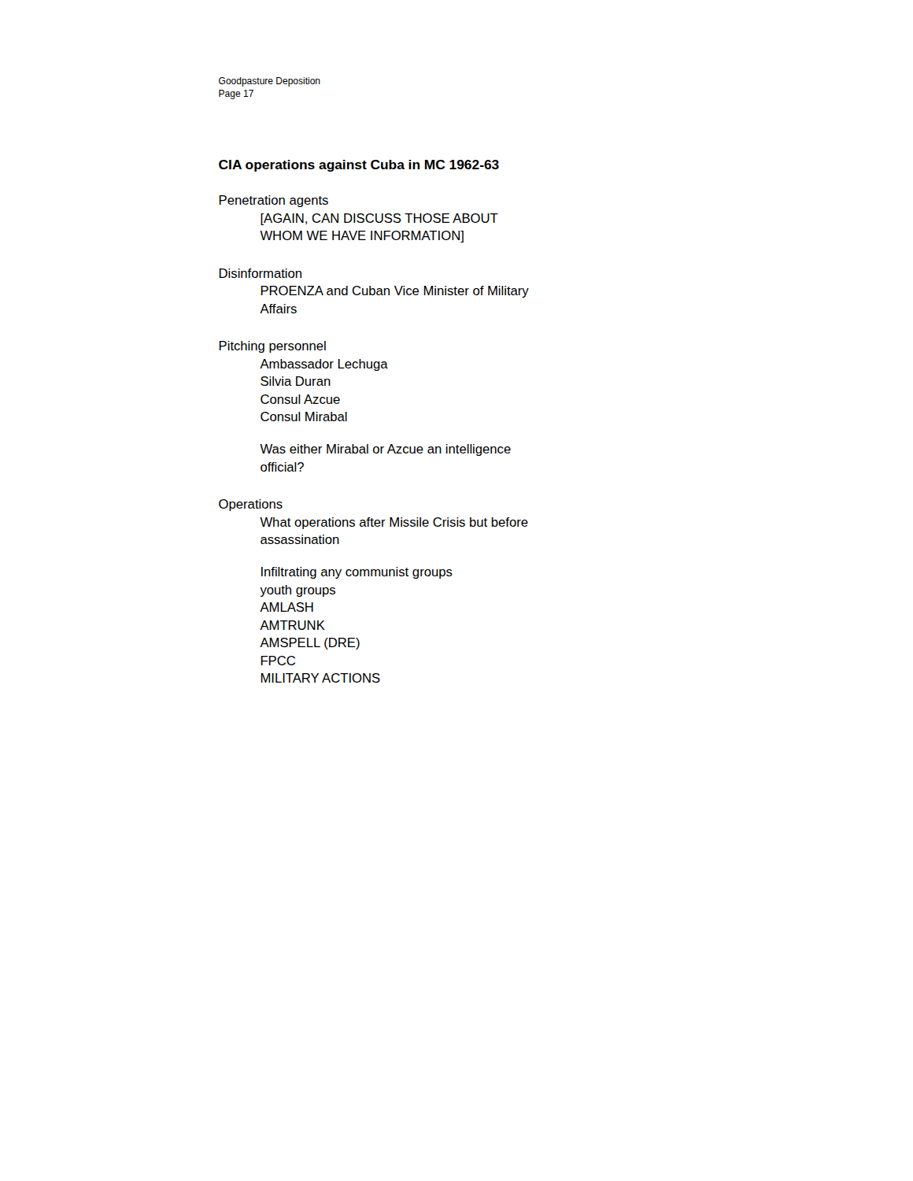Goodpasture Deposition
Page 17
CIA operations against Cuba in MC 1962-63
Penetration agents
[AGAIN, CAN DISCUSS THOSE ABOUT
WHOM WE HAVE INFORMATION]
Disinformation
PROENZA and Cuban Vice Minister of Military
Affairs
Pitching personnel
Ambassador Lechuga
Silvia Duran
Consul Azcue
Consul Mirabal
Was either Mirabal or Azcue an intelligence
official?
Operations
What operations after Missile Crisis but before
assassination
Infiltrating any communist groups
youth groups
AMLASH
AMTRUNK
AMSPELL (DRE)
FPCC
MILITARY ACTIONS